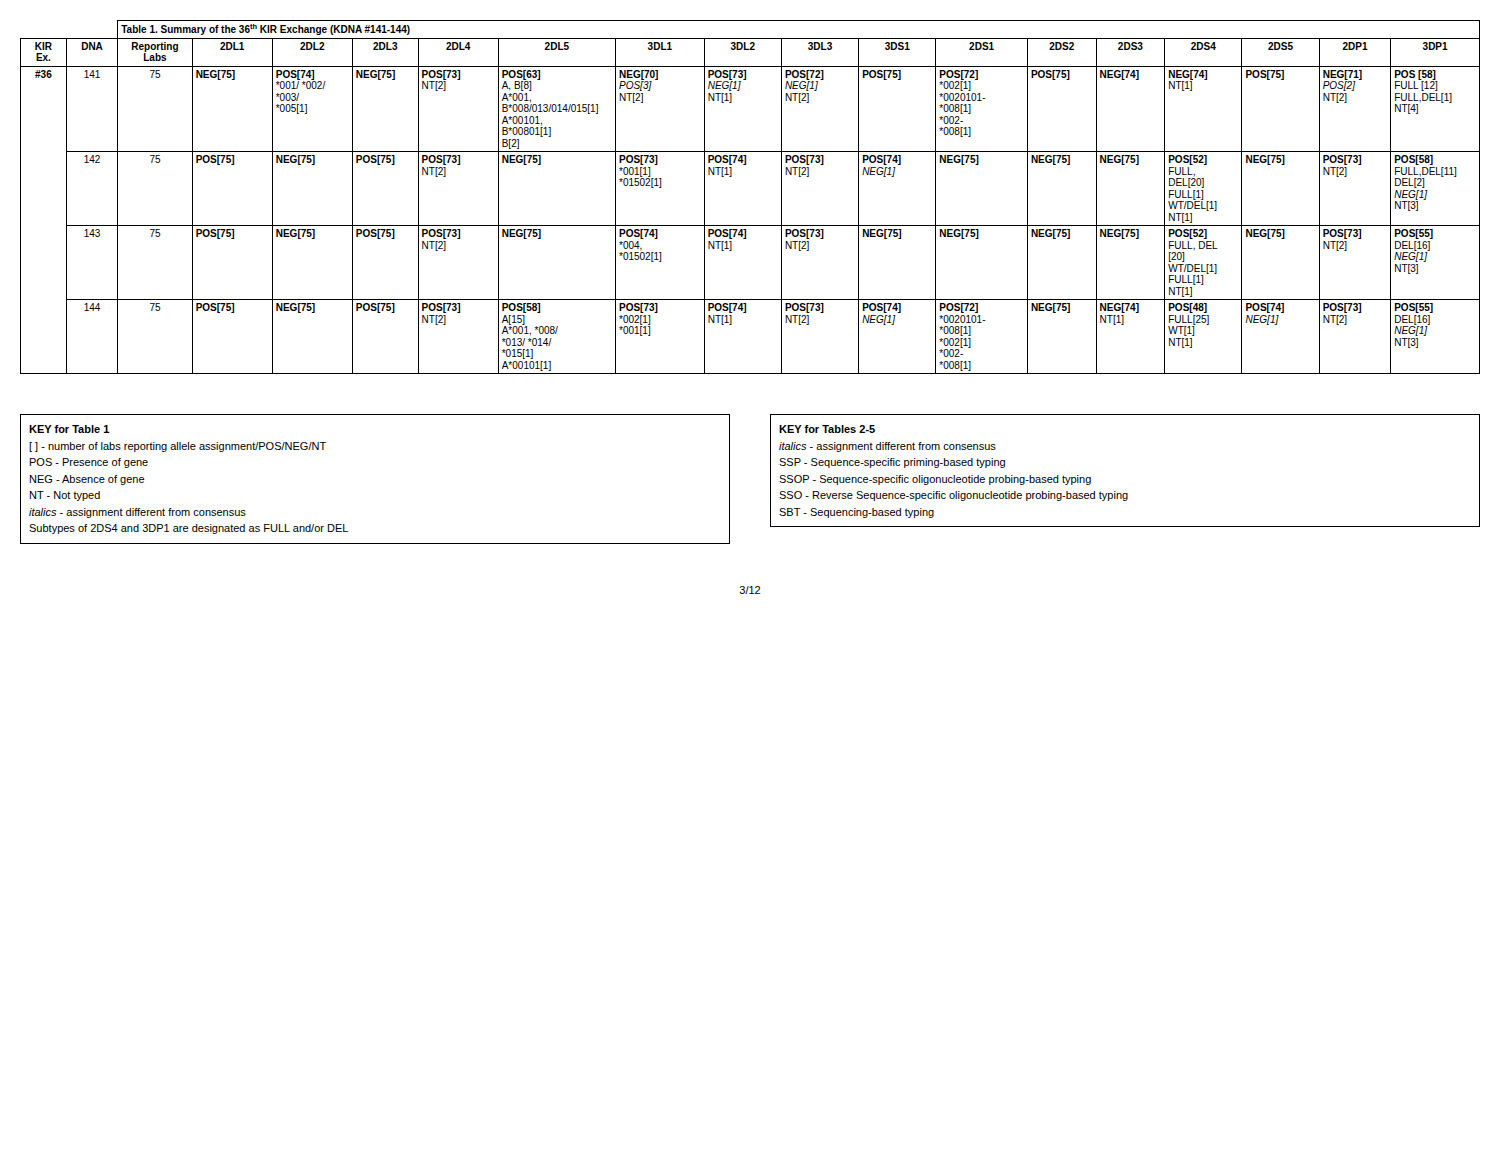| | | Table 1. Summary of the 36 th KIR Exchange (KDNA #141-144) |
| KIR Ex. | DNA | Reporting Labs | 2DL1 | 2DL2 | 2DL3 | 2DL4 | 2DL5 | 3DL1 | 3DL2 | 3DL3 | 3DS1 | 2DS1 | 2DS2 | 2DS3 | 2DS4 | 2DS5 | 2DP1 | 3DP1 |
| #36 | 141 | 75 | NEG[75] | POS[74] *001/ *002/ *003/ *005[1] | NEG[75] | POS[73] NT[2] | POS[63] A, B[8] A*001, B*008/013/014/015[1] A*00101, B*00801[1] B[2] | NEG[70] POS[3] NT[2] | POS[73] NEG[1] NT[1] | POS[72] NEG[1] NT[2] | POS[75] | POS[72] *002[1] *0020101- *008[1] *002- *008[1] | POS[75] | NEG[74] | NEG[74] NT[1] | POS[75] | NEG[71] POS[2] NT[2] | POS [58] FULL [12] FULL,DEL[1] NT[4] |
| 142 | 75 | POS[75] | NEG[75] | POS[75] | POS[73] NT[2] | NEG[75] | POS[73] *001[1] *01502[1] | POS[74] NT[1] | POS[73] NT[2] | POS[74] NEG[1] | NEG[75] | NEG[75] | NEG[75] | POS[52] FULL, DEL[20] FULL[1] WT/DEL[1] NT[1] | NEG[75] | POS[73] NT[2] | POS[58] FULL,DEL[11] DEL[2] NEG[1] NT[3] |
| 143 | 75 | POS[75] | NEG[75] | POS[75] | POS[73] NT[2] | NEG[75] | POS[74] *004, *01502[1] | POS[74] NT[1] | POS[73] NT[2] | NEG[75] | NEG[75] | NEG[75] | NEG[75] | POS[52] FULL, DEL [20] WT/DEL[1] FULL[1] NT[1] | NEG[75] | POS[73] NT[2] | POS[55] DEL[16] NEG[1] NT[3] |
| 144 | 75 | POS[75] | NEG[75] | POS[75] | POS[73] NT[2] | POS[58] A[15] A*001, *008/ *013/ *014/ *015[1] A*00101[1] | POS[73] *002[1] *001[1] | POS[74] NT[1] | POS[73] NT[2] | POS[74] NEG[1] | POS[72] *0020101- *008[1] *002[1] *002- *008[1] | NEG[75] | NEG[74] NT[1] | POS[48] FULL[25] WT[1] NT[1] | POS[74] NEG[1] | POS[73] NT[2] | POS[55] DEL[16] NEG[1] NT[3] |
KEY for Table 1
[ ] - number of labs reporting allele assignment/POS/NEG/NT
POS - Presence of gene
NEG - Absence of gene
NT - Not typed
italics - assignment different from consensus
Subtypes of 2DS4 and 3DP1 are designated as FULL and/or DEL
KEY for Tables 2-5
italics - assignment different from consensus
SSP - Sequence-specific priming-based typing
SSOP - Sequence-specific oligonucleotide probing-based typing
SSO - Reverse Sequence-specific oligonucleotide probing-based typing
SBT - Sequencing-based typing
3/12